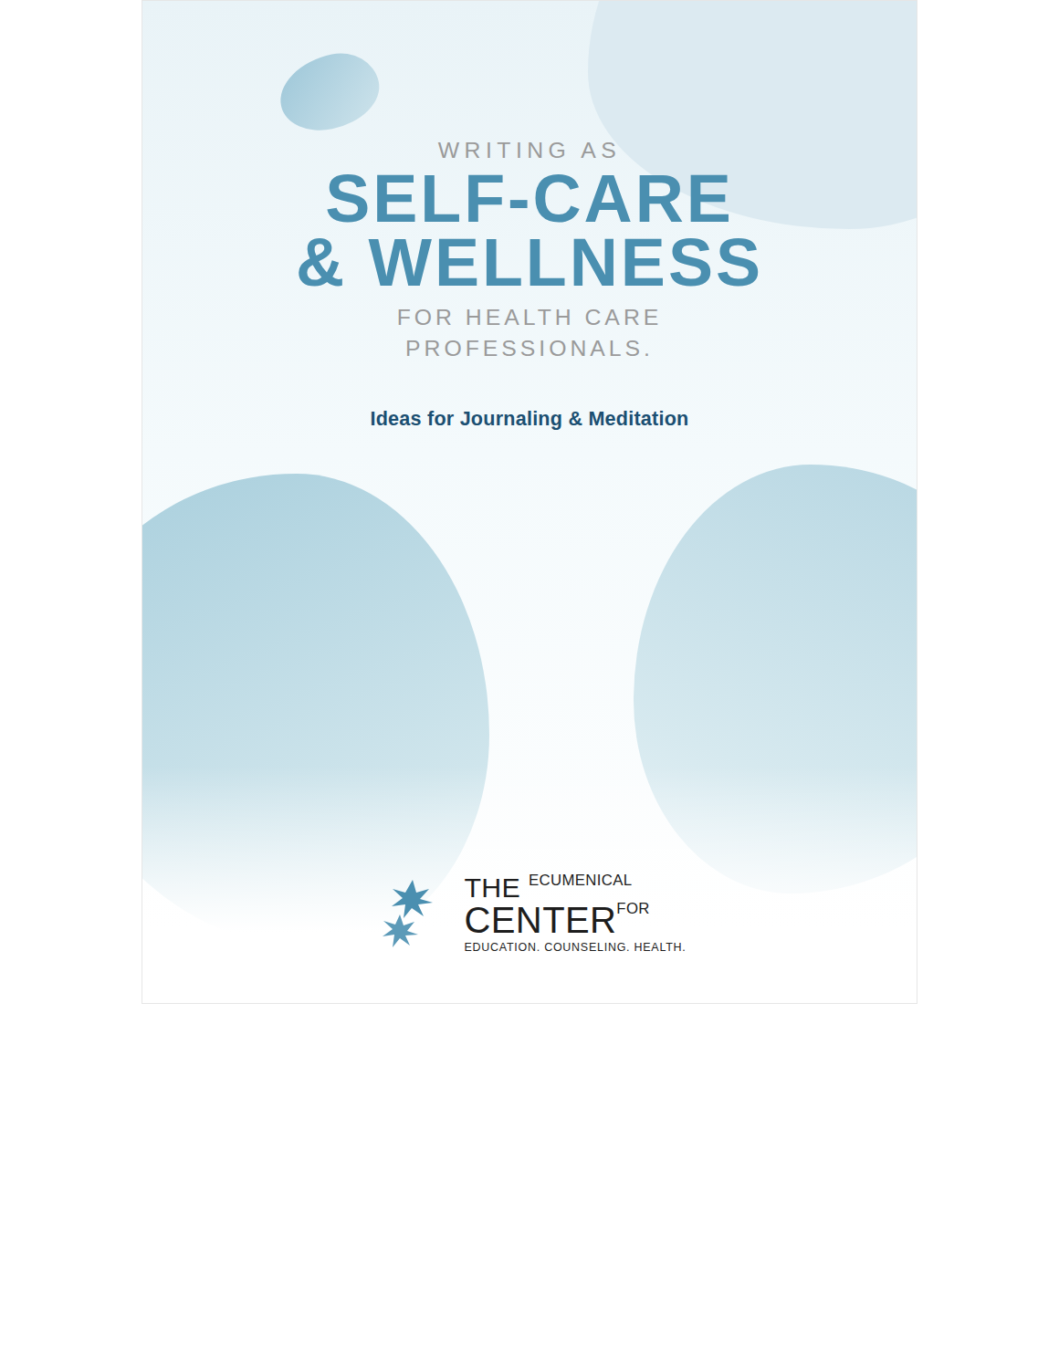Writing as
Self-Care & Wellness
for Health Care
Professionals.
Ideas for Journaling & Meditation
THE ECUMENICAL
CENTERFOR
EDUCATION. COUNSELING. HEALTH.